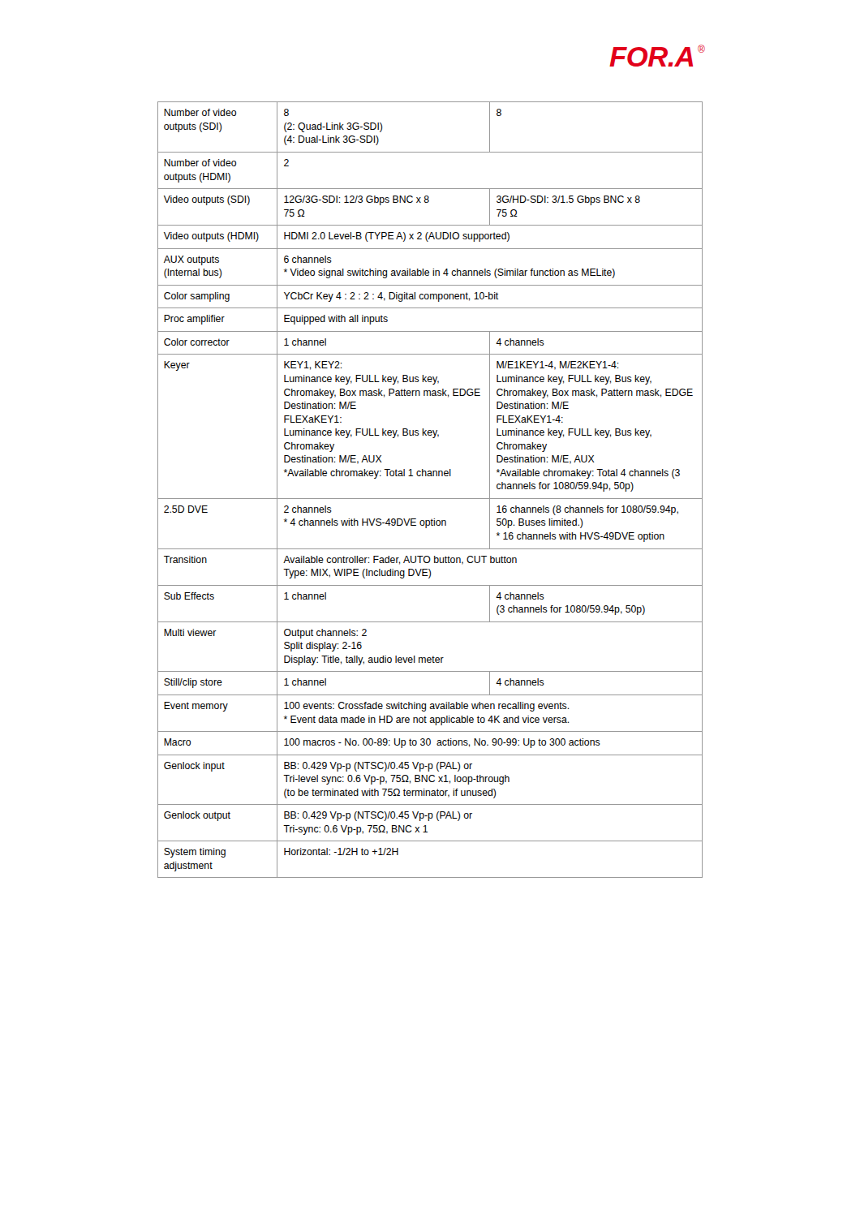FOR.A®
| Number of video outputs (SDI) | 8 (2: Quad-Link 3G-SDI) (4: Dual-Link 3G-SDI) | 8 |
| Number of video outputs (HDMI) | 2 |
| Video outputs (SDI) | 12G/3G-SDI: 12/3 Gbps BNC x 8 75 Ω | 3G/HD-SDI: 3/1.5 Gbps BNC x 8 75 Ω |
| Video outputs (HDMI) | HDMI 2.0 Level-B (TYPE A) x 2 (AUDIO supported) |
| AUX outputs (Internal bus) | 6 channels * Video signal switching available in 4 channels (Similar function as MELite) |
| Color sampling | YCbCr Key 4 : 2 : 2 : 4, Digital component, 10-bit |
| Proc amplifier | Equipped with all inputs |
| Color corrector | 1 channel | 4 channels |
| Keyer | KEY1, KEY2: Luminance key, FULL key, Bus key, Chromakey, Box mask, Pattern mask, EDGE Destination: M/E FLEXaKEY1: Luminance key, FULL key, Bus key, Chromakey Destination: M/E, AUX *Available chromakey: Total 1 channel | M/E1KEY1-4, M/E2KEY1-4: Luminance key, FULL key, Bus key, Chromakey, Box mask, Pattern mask, EDGE Destination: M/E FLEXaKEY1-4: Luminance key, FULL key, Bus key, Chromakey Destination: M/E, AUX *Available chromakey: Total 4 channels (3 channels for 1080/59.94p, 50p) |
| 2.5D DVE | 2 channels * 4 channels with HVS-49DVE option | 16 channels (8 channels for 1080/59.94p, 50p. Buses limited.) * 16 channels with HVS-49DVE option |
| Transition | Available controller: Fader, AUTO button, CUT button Type: MIX, WIPE (Including DVE) |
| Sub Effects | 1 channel | 4 channels (3 channels for 1080/59.94p, 50p) |
| Multi viewer | Output channels: 2 Split display: 2-16 Display: Title, tally, audio level meter |
| Still/clip store | 1 channel | 4 channels |
| Event memory | 100 events: Crossfade switching available when recalling events. * Event data made in HD are not applicable to 4K and vice versa. |
| Macro | 100 macros - No. 00-89: Up to 30 actions, No. 90-99: Up to 300 actions |
| Genlock input | BB: 0.429 Vp-p (NTSC)/0.45 Vp-p (PAL) or Tri-level sync: 0.6 Vp-p, 75Ω, BNC x1, loop-through (to be terminated with 75Ω terminator, if unused) |
| Genlock output | BB: 0.429 Vp-p (NTSC)/0.45 Vp-p (PAL) or Tri-sync: 0.6 Vp-p, 75Ω, BNC x 1 |
| System timing adjustment | Horizontal: -1/2H to +1/2H |